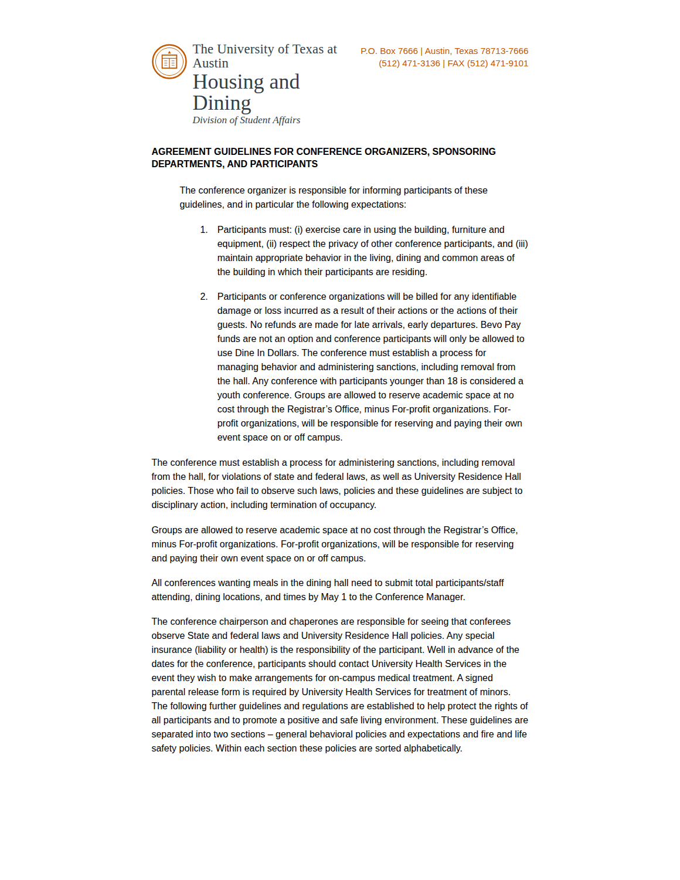The University of Texas at Austin
Housing and Dining
Division of Student Affairs
P.O. Box 7666 | Austin, Texas 78713-7666
(512) 471-3136 | FAX (512) 471-9101
AGREEMENT GUIDELINES FOR CONFERENCE ORGANIZERS, SPONSORING DEPARTMENTS, AND PARTICIPANTS
The conference organizer is responsible for informing participants of these guidelines, and in particular the following expectations:
Participants must: (i) exercise care in using the building, furniture and equipment, (ii) respect the privacy of other conference participants, and (iii) maintain appropriate behavior in the living, dining and common areas of the building in which their participants are residing.
Participants or conference organizations will be billed for any identifiable damage or loss incurred as a result of their actions or the actions of their guests. No refunds are made for late arrivals, early departures. Bevo Pay funds are not an option and conference participants will only be allowed to use Dine In Dollars. The conference must establish a process for managing behavior and administering sanctions, including removal from the hall. Any conference with participants younger than 18 is considered a youth conference. Groups are allowed to reserve academic space at no cost through the Registrar’s Office, minus For-profit organizations. For-profit organizations, will be responsible for reserving and paying their own event space on or off campus.
The conference must establish a process for administering sanctions, including removal from the hall, for violations of state and federal laws, as well as University Residence Hall policies. Those who fail to observe such laws, policies and these guidelines are subject to disciplinary action, including termination of occupancy.
Groups are allowed to reserve academic space at no cost through the Registrar’s Office, minus For-profit organizations. For-profit organizations, will be responsible for reserving and paying their own event space on or off campus.
All conferences wanting meals in the dining hall need to submit total participants/staff attending, dining locations, and times by May 1 to the Conference Manager.
The conference chairperson and chaperones are responsible for seeing that conferees observe State and federal laws and University Residence Hall policies. Any special insurance (liability or health) is the responsibility of the participant. Well in advance of the dates for the conference, participants should contact University Health Services in the event they wish to make arrangements for on-campus medical treatment. A signed parental release form is required by University Health Services for treatment of minors. The following further guidelines and regulations are established to help protect the rights of all participants and to promote a positive and safe living environment. These guidelines are separated into two sections – general behavioral policies and expectations and fire and life safety policies. Within each section these policies are sorted alphabetically.